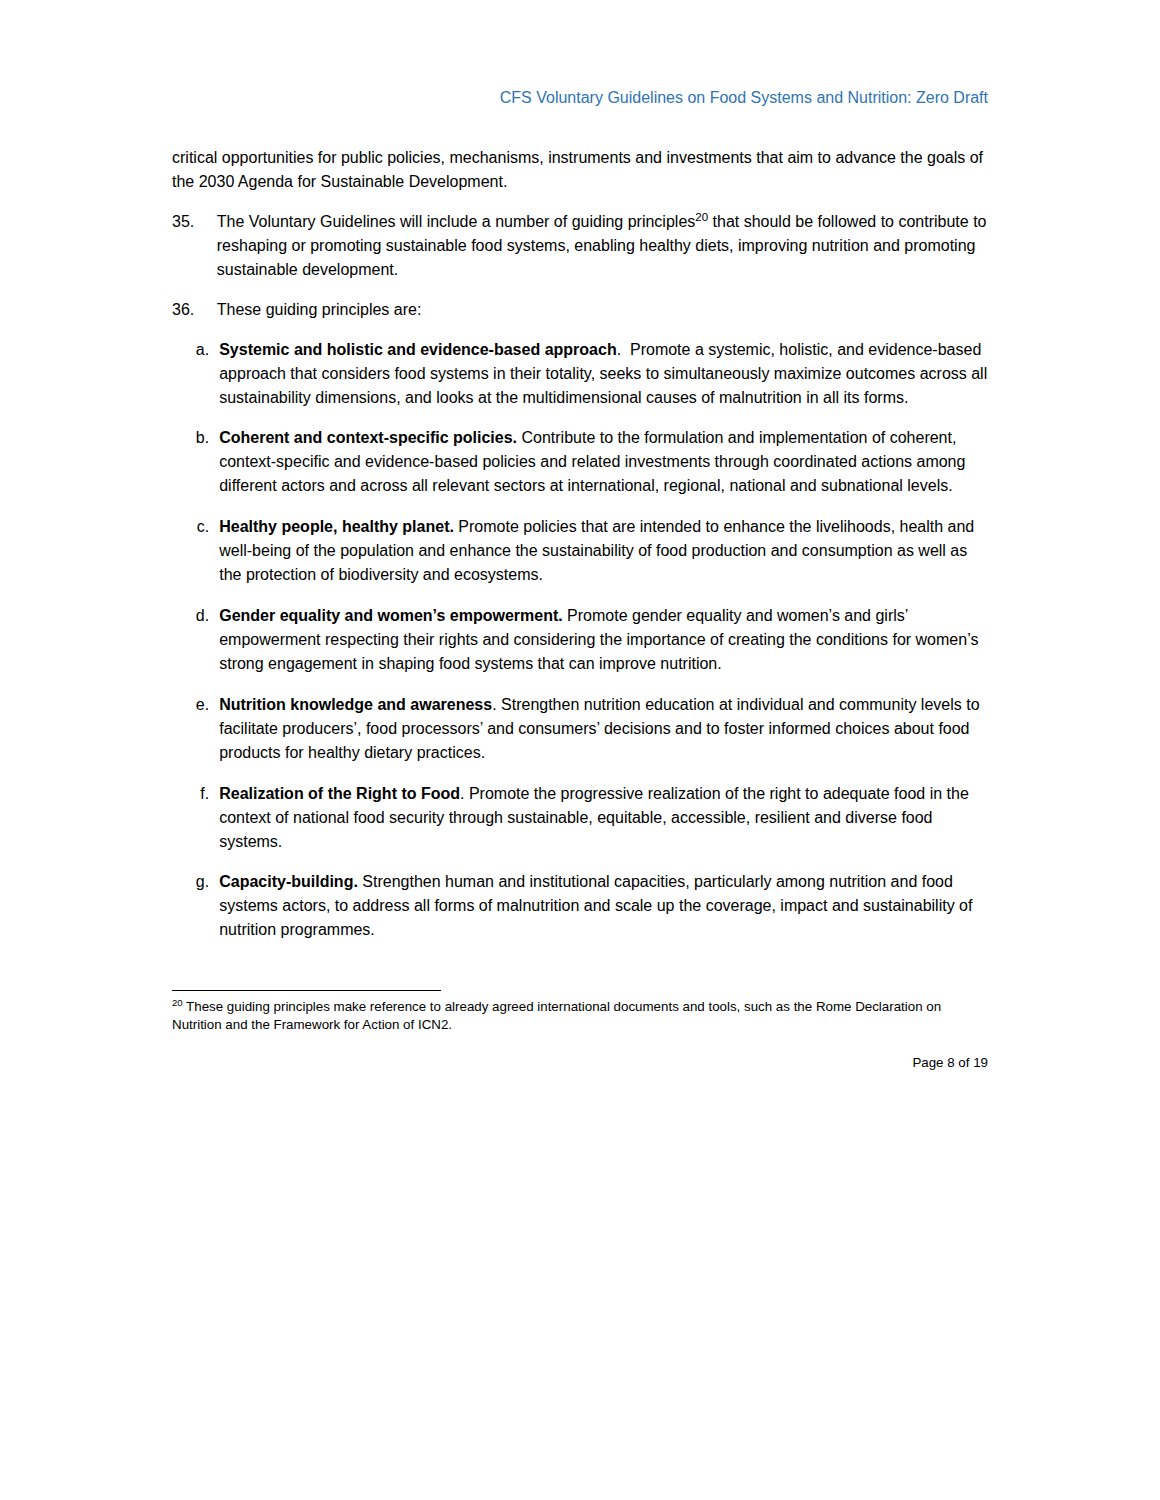CFS Voluntary Guidelines on Food Systems and Nutrition: Zero Draft
critical opportunities for public policies, mechanisms, instruments and investments that aim to advance the goals of the 2030 Agenda for Sustainable Development.
35.
The Voluntary Guidelines will include a number of guiding principles20 that should be followed to contribute to reshaping or promoting sustainable food systems, enabling healthy diets, improving nutrition and promoting sustainable development.
36.
These guiding principles are:
Systemic and holistic and evidence-based approach. Promote a systemic, holistic, and evidence-based approach that considers food systems in their totality, seeks to simultaneously maximize outcomes across all sustainability dimensions, and looks at the multidimensional causes of malnutrition in all its forms.
Coherent and context-specific policies. Contribute to the formulation and implementation of coherent, context-specific and evidence-based policies and related investments through coordinated actions among different actors and across all relevant sectors at international, regional, national and subnational levels.
Healthy people, healthy planet. Promote policies that are intended to enhance the livelihoods, health and well-being of the population and enhance the sustainability of food production and consumption as well as the protection of biodiversity and ecosystems.
Gender equality and women’s empowerment. Promote gender equality and women’s and girls’ empowerment respecting their rights and considering the importance of creating the conditions for women’s strong engagement in shaping food systems that can improve nutrition.
Nutrition knowledge and awareness. Strengthen nutrition education at individual and community levels to facilitate producers’, food processors’ and consumers’ decisions and to foster informed choices about food products for healthy dietary practices.
Realization of the Right to Food. Promote the progressive realization of the right to adequate food in the context of national food security through sustainable, equitable, accessible, resilient and diverse food systems.
Capacity-building. Strengthen human and institutional capacities, particularly among nutrition and food systems actors, to address all forms of malnutrition and scale up the coverage, impact and sustainability of nutrition programmes.
20 These guiding principles make reference to already agreed international documents and tools, such as the Rome Declaration on Nutrition and the Framework for Action of ICN2.
Page 8 of 19